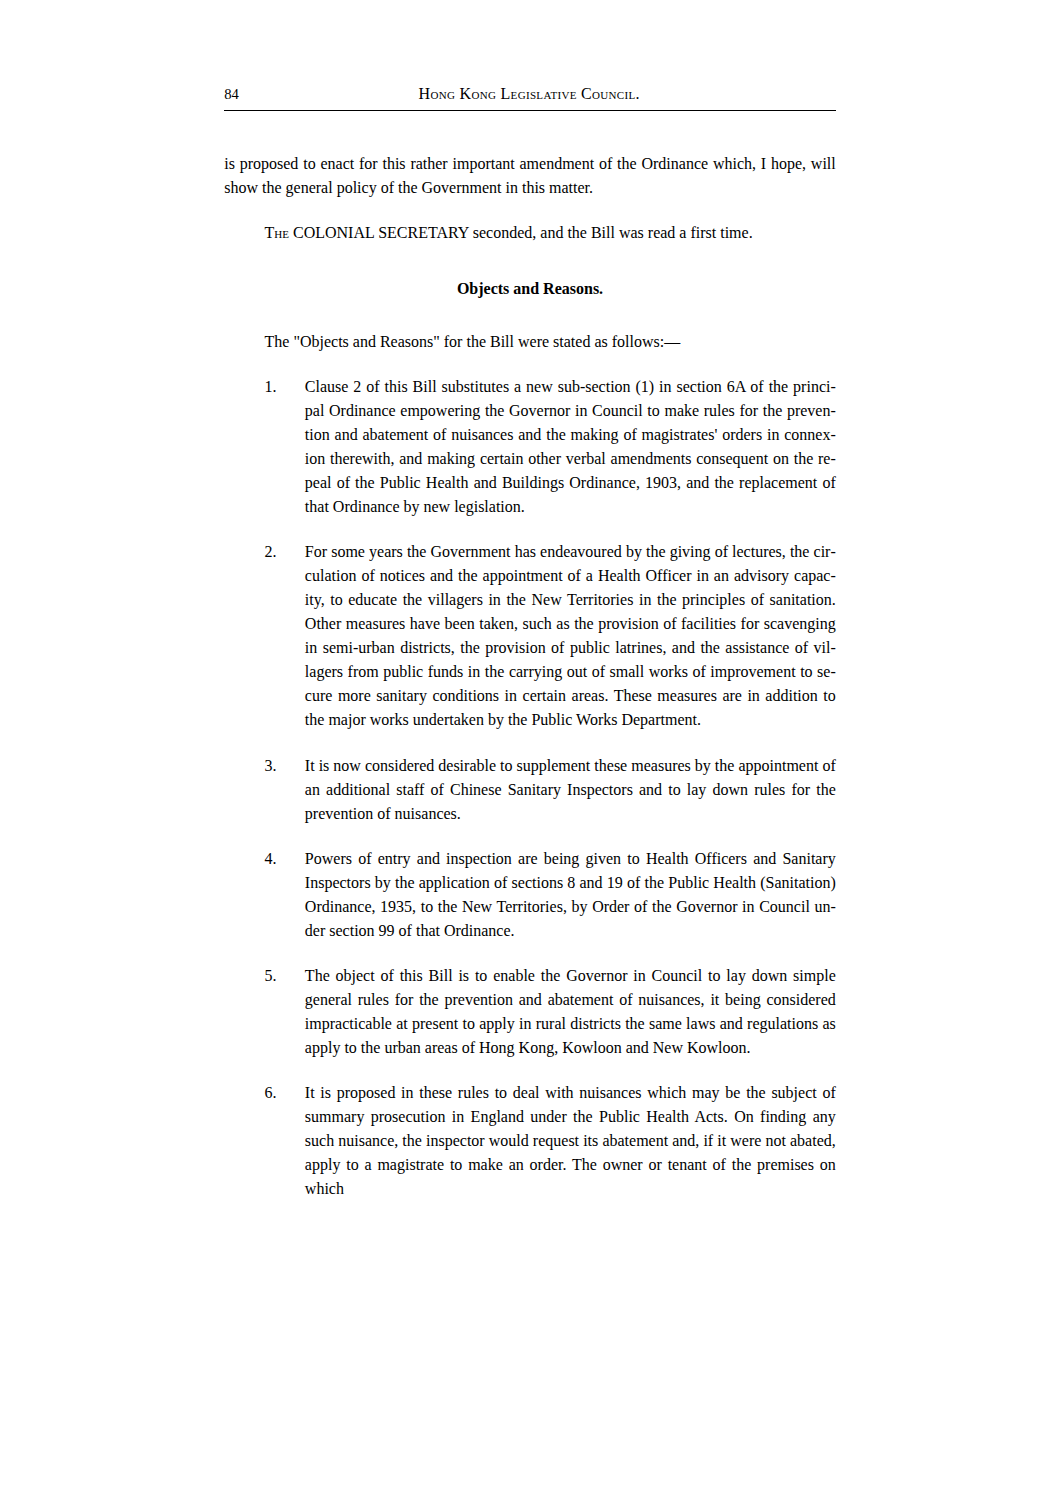84
Hong Kong Legislative Council.
is proposed to enact for this rather important amendment of the Ordinance which, I hope, will show the general policy of the Government in this matter.
The COLONIAL SECRETARY seconded, and the Bill was read a first time.
Objects and Reasons.
The "Objects and Reasons" for the Bill were stated as follows:—
1.
Clause 2 of this Bill substitutes a new sub-section (1) in section 6A of the principal Ordinance empowering the Governor in Council to make rules for the prevention and abatement of nuisances and the making of magistrates' orders in connexion therewith, and making certain other verbal amendments consequent on the repeal of the Public Health and Buildings Ordinance, 1903, and the replacement of that Ordinance by new legislation.
2.
For some years the Government has endeavoured by the giving of lectures, the circulation of notices and the appointment of a Health Officer in an advisory capacity, to educate the villagers in the New Territories in the principles of sanitation. Other measures have been taken, such as the provision of facilities for scavenging in semi-urban districts, the provision of public latrines, and the assistance of villagers from public funds in the carrying out of small works of improvement to secure more sanitary conditions in certain areas. These measures are in addition to the major works undertaken by the Public Works Department.
3.
It is now considered desirable to supplement these measures by the appointment of an additional staff of Chinese Sanitary Inspectors and to lay down rules for the prevention of nuisances.
4.
Powers of entry and inspection are being given to Health Officers and Sanitary Inspectors by the application of sections 8 and 19 of the Public Health (Sanitation) Ordinance, 1935, to the New Territories, by Order of the Governor in Council under section 99 of that Ordinance.
5.
The object of this Bill is to enable the Governor in Council to lay down simple general rules for the prevention and abatement of nuisances, it being considered impracticable at present to apply in rural districts the same laws and regulations as apply to the urban areas of Hong Kong, Kowloon and New Kowloon.
6.
It is proposed in these rules to deal with nuisances which may be the subject of summary prosecution in England under the Public Health Acts. On finding any such nuisance, the inspector would request its abatement and, if it were not abated, apply to a magistrate to make an order. The owner or tenant of the premises on which